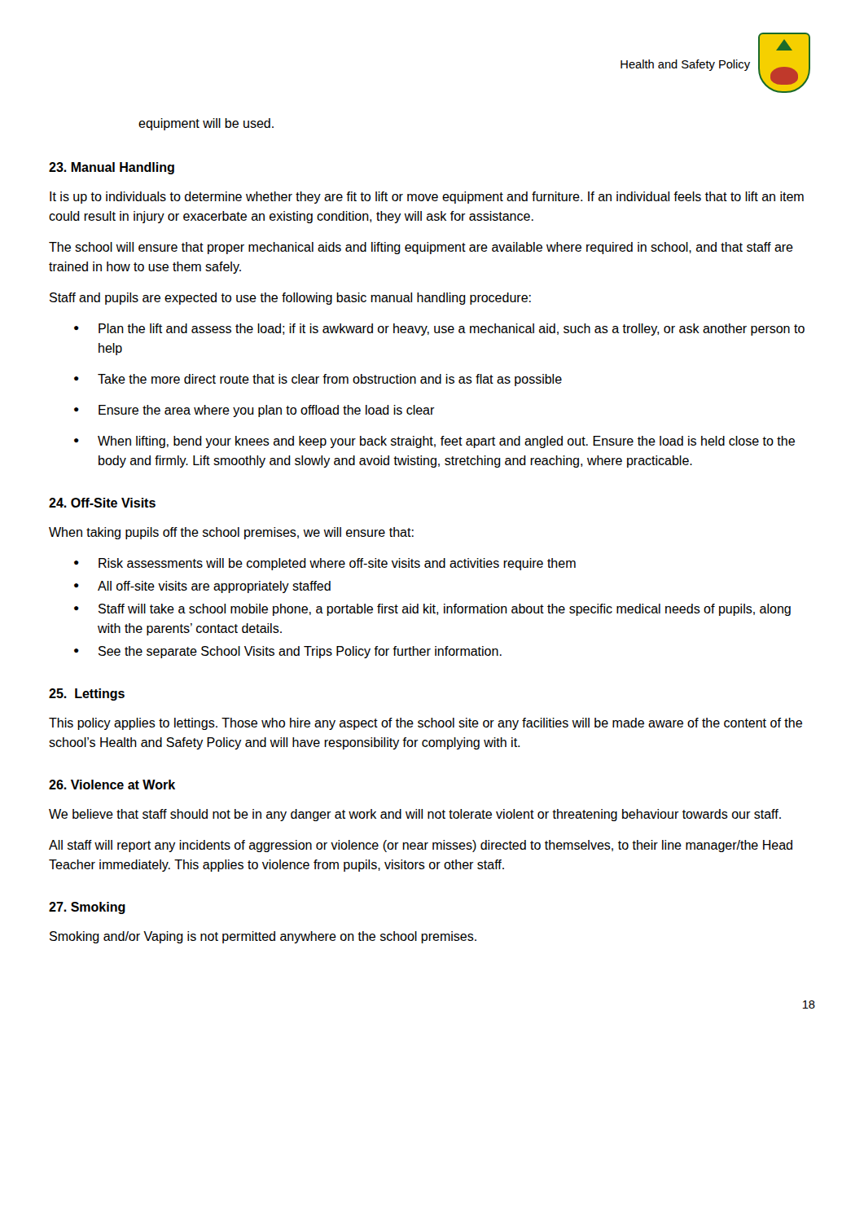Health and Safety Policy
equipment will be used.
23. Manual Handling
It is up to individuals to determine whether they are fit to lift or move equipment and furniture. If an individual feels that to lift an item could result in injury or exacerbate an existing condition, they will ask for assistance.
The school will ensure that proper mechanical aids and lifting equipment are available where required in school, and that staff are trained in how to use them safely.
Staff and pupils are expected to use the following basic manual handling procedure:
Plan the lift and assess the load; if it is awkward or heavy, use a mechanical aid, such as a trolley, or ask another person to help
Take the more direct route that is clear from obstruction and is as flat as possible
Ensure the area where you plan to offload the load is clear
When lifting, bend your knees and keep your back straight, feet apart and angled out. Ensure the load is held close to the body and firmly. Lift smoothly and slowly and avoid twisting, stretching and reaching, where practicable.
24. Off-Site Visits
When taking pupils off the school premises, we will ensure that:
Risk assessments will be completed where off-site visits and activities require them
All off-site visits are appropriately staffed
Staff will take a school mobile phone, a portable first aid kit, information about the specific medical needs of pupils, along with the parents’ contact details.
See the separate School Visits and Trips Policy for further information.
25. Lettings
This policy applies to lettings. Those who hire any aspect of the school site or any facilities will be made aware of the content of the school’s Health and Safety Policy and will have responsibility for complying with it.
26. Violence at Work
We believe that staff should not be in any danger at work and will not tolerate violent or threatening behaviour towards our staff.
All staff will report any incidents of aggression or violence (or near misses) directed to themselves, to their line manager/the Head Teacher immediately. This applies to violence from pupils, visitors or other staff.
27. Smoking
Smoking and/or Vaping is not permitted anywhere on the school premises.
18